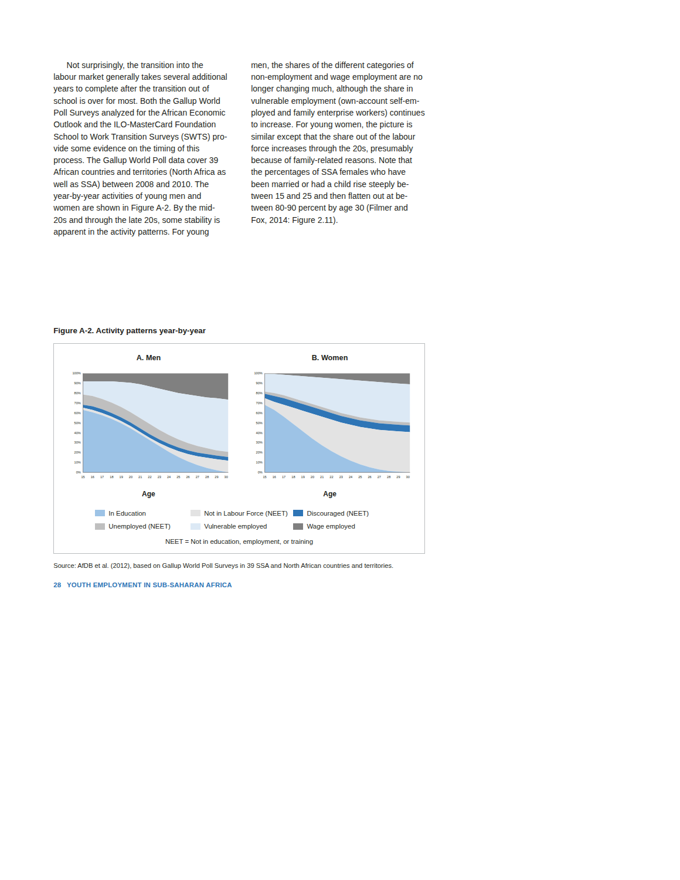Not surprisingly, the transition into the labour market generally takes several additional years to complete after the transition out of school is over for most. Both the Gallup World Poll Surveys analyzed for the African Economic Outlook and the ILO-MasterCard Foundation School to Work Transition Surveys (SWTS) provide some evidence on the timing of this process. The Gallup World Poll data cover 39 African countries and territories (North Africa as well as SSA) between 2008 and 2010. The year-by-year activities of young men and women are shown in Figure A-2. By the mid-20s and through the late 20s, some stability is apparent in the activity patterns. For young men, the shares of the different categories of non-employment and wage employment are no longer changing much, although the share in vulnerable employment (own-account self-employed and family enterprise workers) continues to increase. For young women, the picture is similar except that the share out of the labour force increases through the 20s, presumably because of family-related reasons. Note that the percentages of SSA females who have been married or had a child rise steeply between 15 and 25 and then flatten out at between 80-90 percent by age 30 (Filmer and Fox, 2014: Figure 2.11).
Figure A-2. Activity patterns year-by-year
A. Men
100% 90% 80% 70% 60% 50% 40% 30% 20% 10% 0% 15 16 17 18 19 20 21 22 23 24 25 26 27 28 29 30
Age
B. Women
100% 90% 80% 70% 60% 50% 40% 30% 20% 10% 0% 15 16 17 18 19 20 21 22 23 24 25 26 27 28 29 30
Age
In Education
Not in Labour Force (NEET)
Discouraged (NEET)
Unemployed (NEET)
Vulnerable employed
Wage employed
NEET = Not in education, employment, or training
Source: AfDB et al. (2012), based on Gallup World Poll Surveys in 39 SSA and North African countries and territories.
28 YOUTH EMPLOYMENT IN SUB-SAHARAN AFRICA